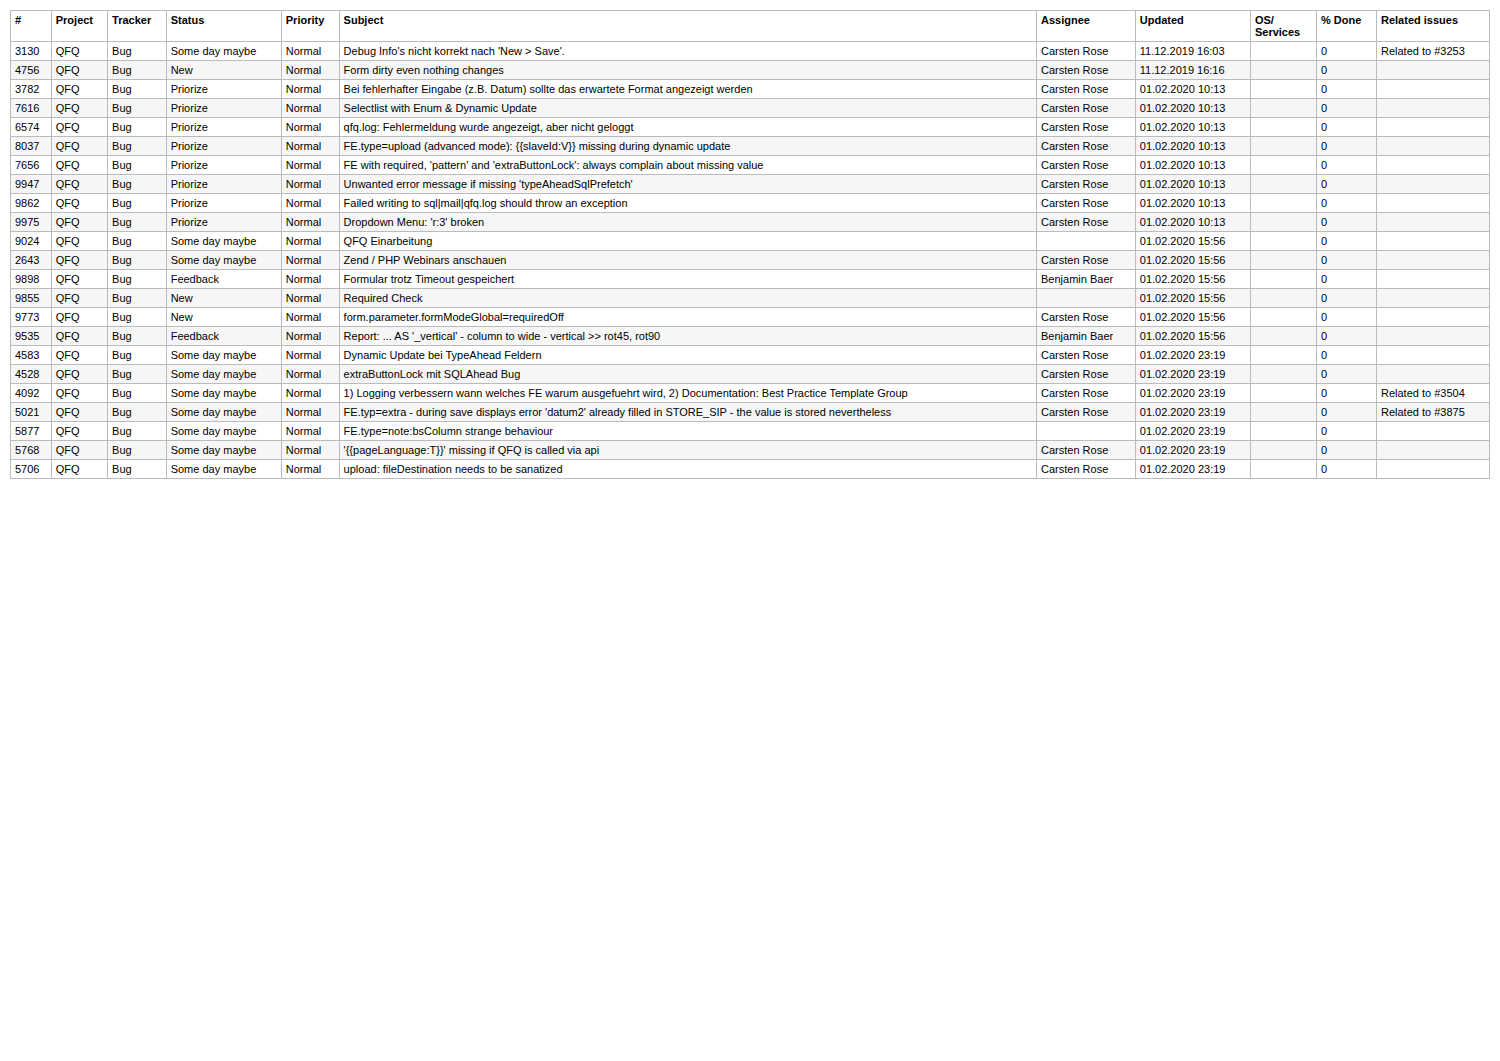| # | Project | Tracker | Status | Priority | Subject | Assignee | Updated | OS/ Services | % Done | Related issues |
| --- | --- | --- | --- | --- | --- | --- | --- | --- | --- | --- |
| 3130 | QFQ | Bug | Some day maybe | Normal | Debug Info's nicht korrekt nach 'New > Save'. | Carsten Rose | 11.12.2019 16:03 | | 0 | Related to #3253 |
| 4756 | QFQ | Bug | New | Normal | Form dirty even nothing changes | Carsten Rose | 11.12.2019 16:16 | | 0 | |
| 3782 | QFQ | Bug | Priorize | Normal | Bei fehlerhafter Eingabe (z.B. Datum) sollte das erwartete Format angezeigt werden | Carsten Rose | 01.02.2020 10:13 | | 0 | |
| 7616 | QFQ | Bug | Priorize | Normal | Selectlist with Enum & Dynamic Update | Carsten Rose | 01.02.2020 10:13 | | 0 | |
| 6574 | QFQ | Bug | Priorize | Normal | qfq.log: Fehlermeldung wurde angezeigt, aber nicht geloggt | Carsten Rose | 01.02.2020 10:13 | | 0 | |
| 8037 | QFQ | Bug | Priorize | Normal | FE.type=upload (advanced mode): {{slaveId:V}} missing during dynamic update | Carsten Rose | 01.02.2020 10:13 | | 0 | |
| 7656 | QFQ | Bug | Priorize | Normal | FE with required, 'pattern' and 'extraButtonLock': always complain about missing value | Carsten Rose | 01.02.2020 10:13 | | 0 | |
| 9947 | QFQ | Bug | Priorize | Normal | Unwanted error message if missing 'typeAheadSqlPrefetch' | Carsten Rose | 01.02.2020 10:13 | | 0 | |
| 9862 | QFQ | Bug | Priorize | Normal | Failed writing to sql/mail/qfq.log should throw an exception | Carsten Rose | 01.02.2020 10:13 | | 0 | |
| 9975 | QFQ | Bug | Priorize | Normal | Dropdown Menu: 'r:3' broken | Carsten Rose | 01.02.2020 10:13 | | 0 | |
| 9024 | QFQ | Bug | Some day maybe | Normal | QFQ Einarbeitung | | 01.02.2020 15:56 | | 0 | |
| 2643 | QFQ | Bug | Some day maybe | Normal | Zend / PHP Webinars anschauen | Carsten Rose | 01.02.2020 15:56 | | 0 | |
| 9898 | QFQ | Bug | Feedback | Normal | Formular trotz Timeout gespeichert | Benjamin Baer | 01.02.2020 15:56 | | 0 | |
| 9855 | QFQ | Bug | New | Normal | Required Check | | 01.02.2020 15:56 | | 0 | |
| 9773 | QFQ | Bug | New | Normal | form.parameter.formModeGlobal=requiredOff | Carsten Rose | 01.02.2020 15:56 | | 0 | |
| 9535 | QFQ | Bug | Feedback | Normal | Report: ... AS '_vertical' - column to wide - vertical >> rot45, rot90 | Benjamin Baer | 01.02.2020 15:56 | | 0 | |
| 4583 | QFQ | Bug | Some day maybe | Normal | Dynamic Update bei TypeAhead Feldern | Carsten Rose | 01.02.2020 23:19 | | 0 | |
| 4528 | QFQ | Bug | Some day maybe | Normal | extraButtonLock mit SQLAhead Bug | Carsten Rose | 01.02.2020 23:19 | | 0 | |
| 4092 | QFQ | Bug | Some day maybe | Normal | 1) Logging verbessern wann welches FE warum ausgefuehrt wird, 2) Documentation: Best Practice Template Group | Carsten Rose | 01.02.2020 23:19 | | 0 | Related to #3504 |
| 5021 | QFQ | Bug | Some day maybe | Normal | FE.typ=extra - during save displays error 'datum2' already filled in STORE_SIP - the value is stored nevertheless | Carsten Rose | 01.02.2020 23:19 | | 0 | Related to #3875 |
| 5877 | QFQ | Bug | Some day maybe | Normal | FE.type=note:bsColumn strange behaviour | | 01.02.2020 23:19 | | 0 | |
| 5768 | QFQ | Bug | Some day maybe | Normal | '{{pageLanguage:T}}' missing if QFQ is called via api | Carsten Rose | 01.02.2020 23:19 | | 0 | |
| 5706 | QFQ | Bug | Some day maybe | Normal | upload: fileDestination needs to be sanatized | Carsten Rose | 01.02.2020 23:19 | | 0 | |